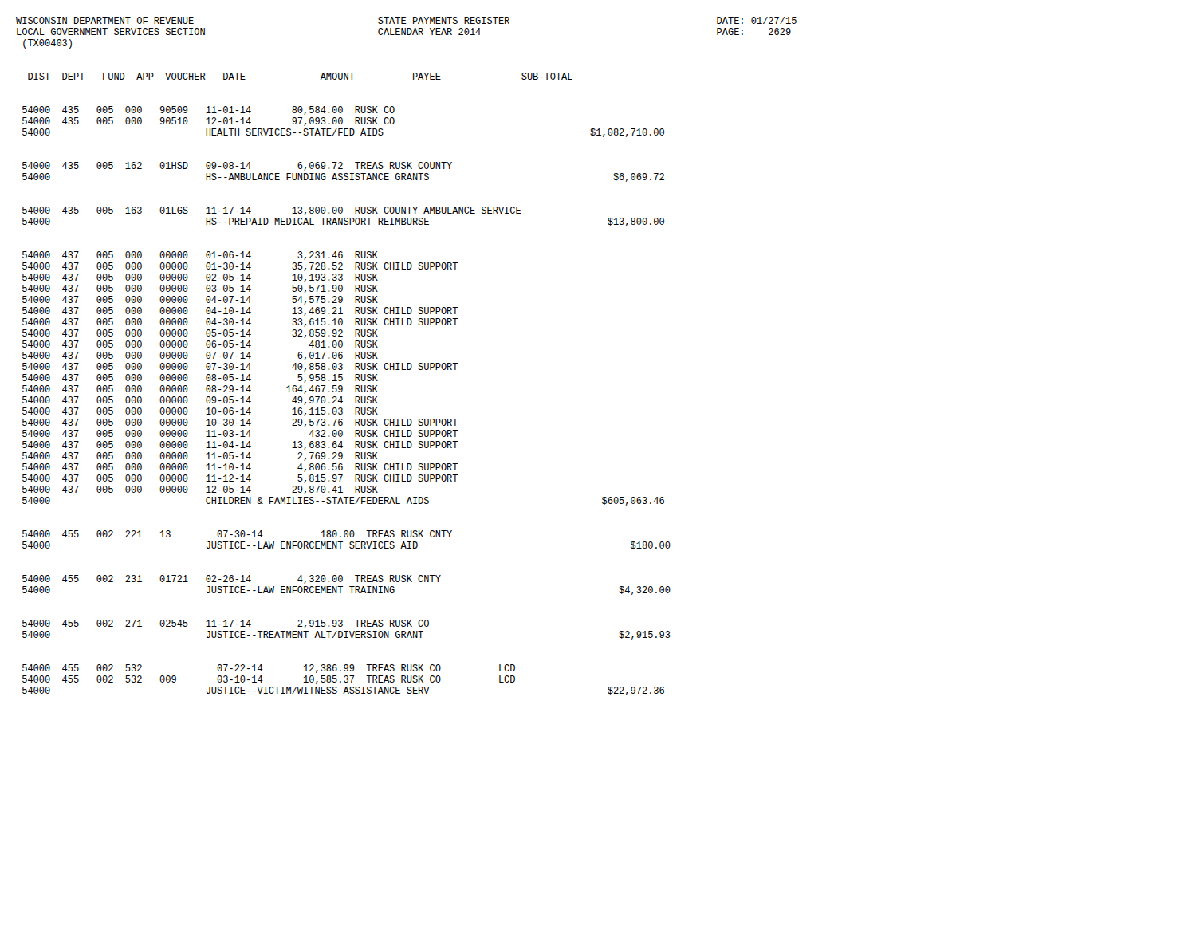WISCONSIN DEPARTMENT OF REVENUE STATE PAYMENTS REGISTER DATE: 01/27/15 LOCAL GOVERNMENT SERVICES SECTION CALENDAR YEAR 2014 PAGE: 2629 (TX00403) DIST DEPT FUND APP VOUCHER DATE AMOUNT PAYEE SUB-TOTAL 54000 435 005 000 90509 11-01-14 80,584.00 RUSK CO 54000 435 005 000 90510 12-01-14 97,093.00 RUSK CO 54000 HEALTH SERVICES--STATE/FED AIDS $1,082,710.00 54000 435 005 162 01HSD 09-08-14 6,069.72 TREAS RUSK COUNTY 54000 HS--AMBULANCE FUNDING ASSISTANCE GRANTS $6,069.72 54000 435 005 163 01LGS 11-17-14 13,800.00 RUSK COUNTY AMBULANCE SERVICE 54000 HS--PREPAID MEDICAL TRANSPORT REIMBURSE $13,800.00 54000 437 005 000 00000 01-06-14 3,231.46 RUSK 54000 437 005 000 00000 01-30-14 35,728.52 RUSK CHILD SUPPORT 54000 437 005 000 00000 02-05-14 10,193.33 RUSK 54000 437 005 000 00000 03-05-14 50,571.90 RUSK 54000 437 005 000 00000 04-07-14 54,575.29 RUSK 54000 437 005 000 00000 04-10-14 13,469.21 RUSK CHILD SUPPORT 54000 437 005 000 00000 04-30-14 33,615.10 RUSK CHILD SUPPORT 54000 437 005 000 00000 05-05-14 32,859.92 RUSK 54000 437 005 000 00000 06-05-14 481.00 RUSK 54000 437 005 000 00000 07-07-14 6,017.06 RUSK 54000 437 005 000 00000 07-30-14 40,858.03 RUSK CHILD SUPPORT 54000 437 005 000 00000 08-05-14 5,958.15 RUSK 54000 437 005 000 00000 08-29-14 164,467.59 RUSK 54000 437 005 000 00000 09-05-14 49,970.24 RUSK 54000 437 005 000 00000 10-06-14 16,115.03 RUSK 54000 437 005 000 00000 10-30-14 29,573.76 RUSK CHILD SUPPORT 54000 437 005 000 00000 11-03-14 432.00 RUSK CHILD SUPPORT 54000 437 005 000 00000 11-04-14 13,683.64 RUSK CHILD SUPPORT 54000 437 005 000 00000 11-05-14 2,769.29 RUSK 54000 437 005 000 00000 11-10-14 4,806.56 RUSK CHILD SUPPORT 54000 437 005 000 00000 11-12-14 5,815.97 RUSK CHILD SUPPORT 54000 437 005 000 00000 12-05-14 29,870.41 RUSK 54000 CHILDREN & FAMILIES--STATE/FEDERAL AIDS $605,063.46 54000 455 002 221 13 07-30-14 180.00 TREAS RUSK CNTY 54000 JUSTICE--LAW ENFORCEMENT SERVICES AID $180.00 54000 455 002 231 01721 02-26-14 4,320.00 TREAS RUSK CNTY 54000 JUSTICE--LAW ENFORCEMENT TRAINING $4,320.00 54000 455 002 271 02545 11-17-14 2,915.93 TREAS RUSK CO 54000 JUSTICE--TREATMENT ALT/DIVERSION GRANT $2,915.93 54000 455 002 532 07-22-14 12,386.99 TREAS RUSK CO LCD 54000 455 002 532 009 03-10-14 10,585.37 TREAS RUSK CO LCD 54000 JUSTICE--VICTIM/WITNESS ASSISTANCE SERV $22,972.36